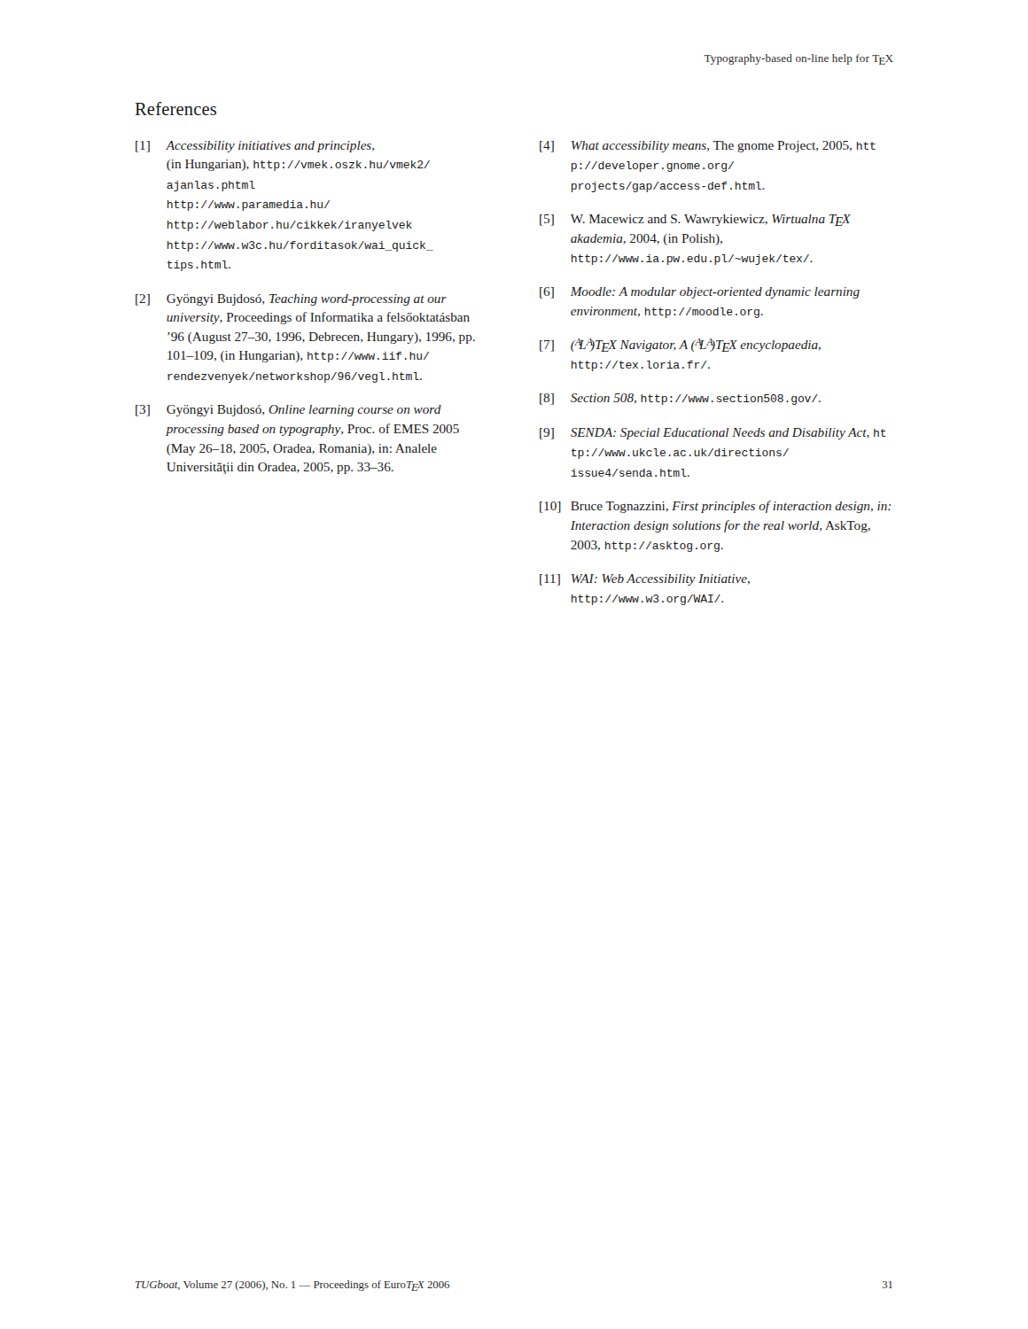Typography-based on-line help for TEX
References
[1] Accessibility initiatives and principles,
(in Hungarian), http://vmek.oszk.hu/vmek2/
ajanlas.phtml
http://www.paramedia.hu/
http://weblabor.hu/cikkek/iranyelvek
http://www.w3c.hu/forditasok/wai_quick_
tips.html.
[2] Gyöngyi Bujdosó, Teaching word-processing at our university, Proceedings of Informatika a felsőoktatásban ’96 (August 27–30, 1996, Debrecen, Hungary), 1996, pp. 101–109, (in Hungarian), http://www.iif.hu/
rendezvenyek/networkshop/96/vegl.html.
[3] Gyöngyi Bujdosó, Online learning course on word processing based on typography, Proc. of EMES 2005 (May 26–18, 2005, Oradea, Romania), in: Analele Universităţii din Oradea, 2005, pp. 33–36.
[4] What accessibility means, The gnome Project, 2005, http://developer.gnome.org/
projects/gap/access-def.html.
[5] W. Macewicz and S. Wawrykiewicz, Wirtualna TEX akademia, 2004, (in Polish),
http://www.ia.pw.edu.pl/~wujek/tex/.
[6] Moodle: A modular object-oriented dynamic learning environment, http://moodle.org.
[7] (ALA)TEX Navigator, A (ALA)TEX encyclopaedia,
http://tex.loria.fr/.
[8] Section 508, http://www.section508.gov/.
[9] SENDA: Special Educational Needs and Disability Act, http://www.ukcle.ac.uk/directions/
issue4/senda.html.
[10] Bruce Tognazzini, First principles of interaction design, in: Interaction design solutions for the real world, AskTog, 2003, http://asktog.org.
[11] WAI: Web Accessibility Initiative,
http://www.w3.org/WAI/.
TUGboat, Volume 27 (2006), No. 1 — Proceedings of Euro TEX 2006
31